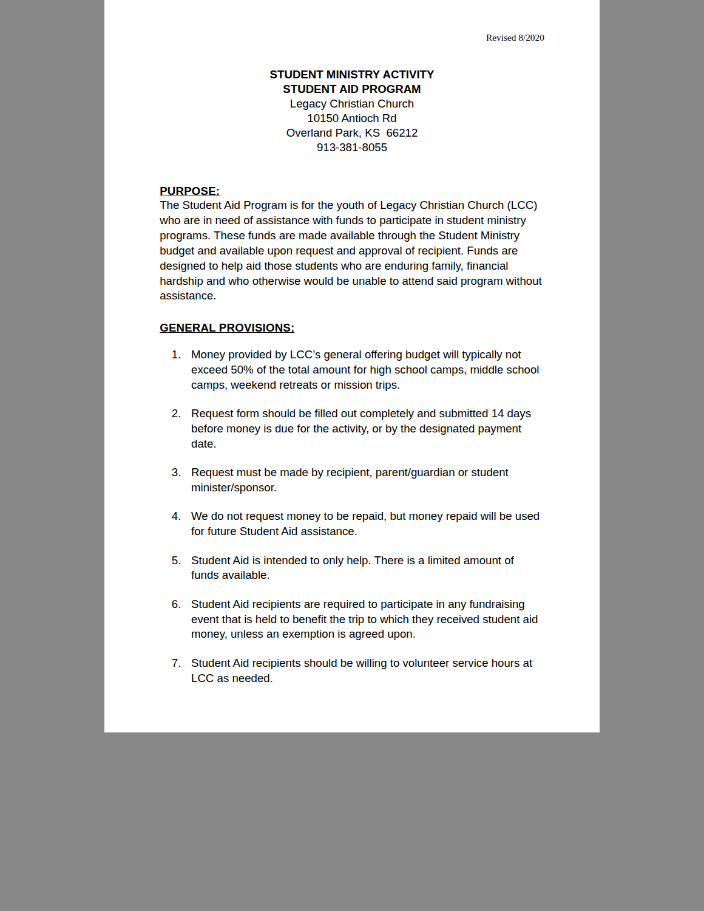Revised 8/2020
STUDENT MINISTRY ACTIVITY
STUDENT AID PROGRAM
Legacy Christian Church
10150 Antioch Rd
Overland Park, KS 66212
913-381-8055
PURPOSE:
The Student Aid Program is for the youth of Legacy Christian Church (LCC) who are in need of assistance with funds to participate in student ministry programs. These funds are made available through the Student Ministry budget and available upon request and approval of recipient. Funds are designed to help aid those students who are enduring family, financial hardship and who otherwise would be unable to attend said program without assistance.
GENERAL PROVISIONS:
Money provided by LCC’s general offering budget will typically not exceed 50% of the total amount for high school camps, middle school camps, weekend retreats or mission trips.
Request form should be filled out completely and submitted 14 days before money is due for the activity, or by the designated payment date.
Request must be made by recipient, parent/guardian or student minister/sponsor.
We do not request money to be repaid, but money repaid will be used for future Student Aid assistance.
Student Aid is intended to only help. There is a limited amount of funds available.
Student Aid recipients are required to participate in any fundraising event that is held to benefit the trip to which they received student aid money, unless an exemption is agreed upon.
Student Aid recipients should be willing to volunteer service hours at LCC as needed.